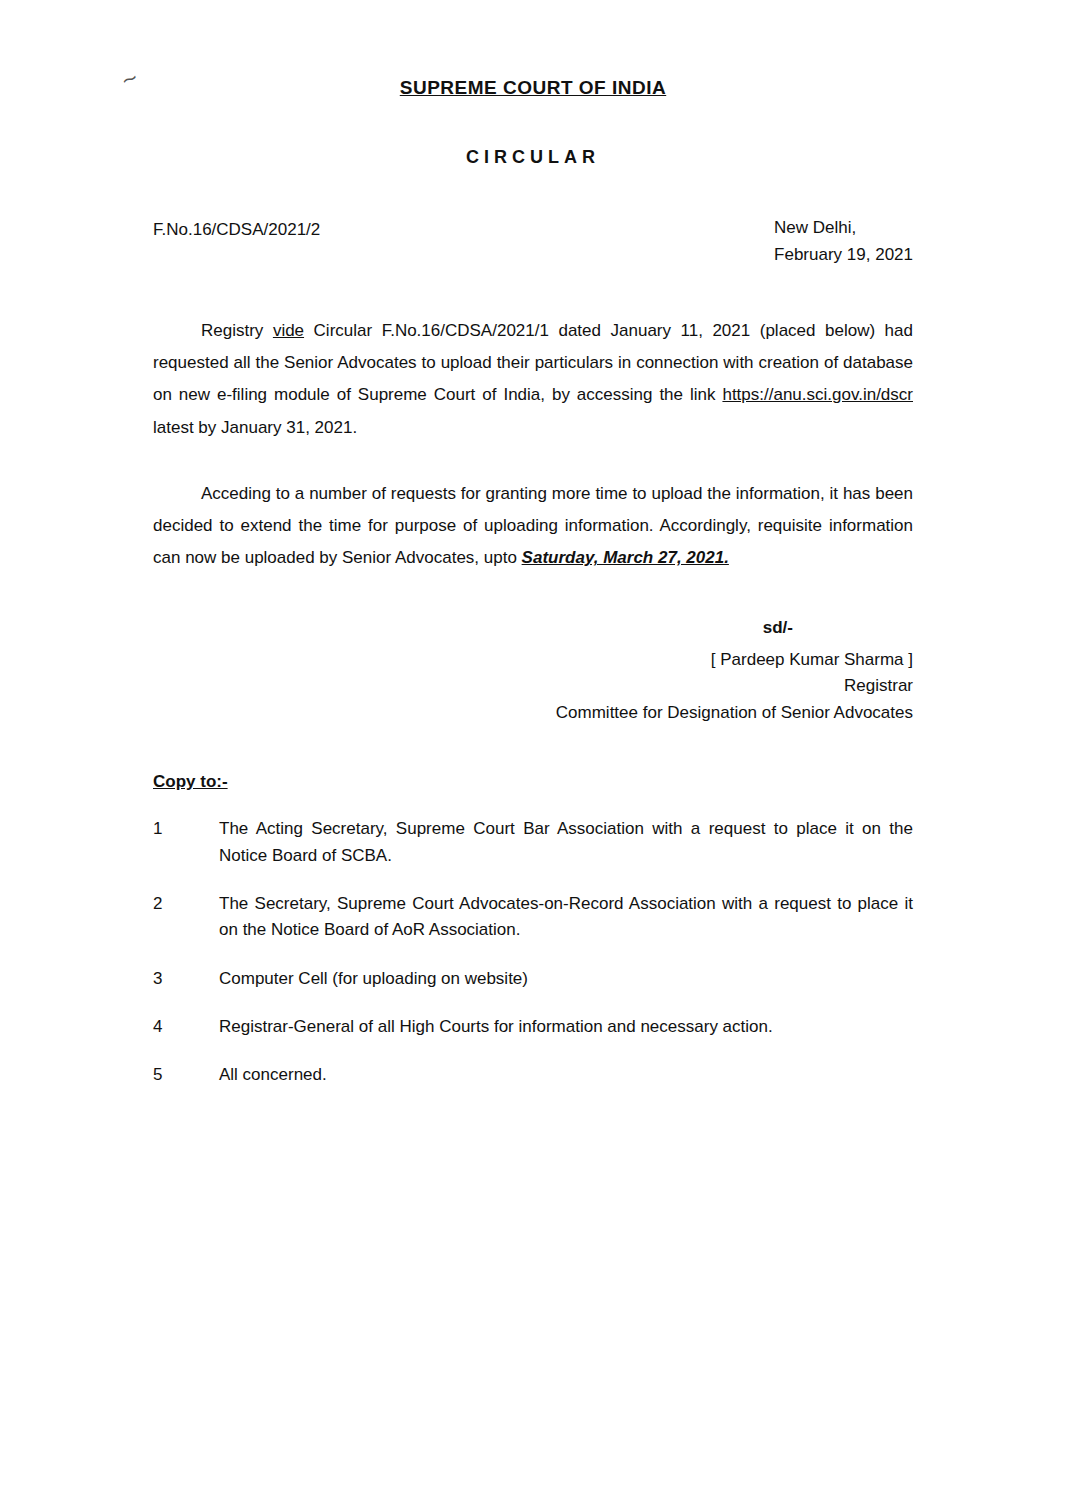∼
SUPREME COURT OF INDIA
CIRCULAR
F.No.16/CDSA/2021/2
New Delhi,
February 19, 2021
Registry vide Circular F.No.16/CDSA/2021/1 dated January 11, 2021 (placed below) had requested all the Senior Advocates to upload their particulars in connection with creation of database on new e-filing module of Supreme Court of India, by accessing the link https://anu.sci.gov.in/dscr latest by January 31, 2021.
Acceding to a number of requests for granting more time to upload the information, it has been decided to extend the time for purpose of uploading information. Accordingly, requisite information can now be uploaded by Senior Advocates, upto Saturday, March 27, 2021.
sd/-
[ Pardeep Kumar Sharma ]
Registrar
Committee for Designation of Senior Advocates
Copy to:-
| 1 | The Acting Secretary, Supreme Court Bar Association with a request to place it on the Notice Board of SCBA. |
| 2 | The Secretary, Supreme Court Advocates-on-Record Association with a request to place it on the Notice Board of AoR Association. |
| 3 | Computer Cell (for uploading on website) |
| 4 | Registrar-General of all High Courts for information and necessary action. |
| 5 | All concerned. |